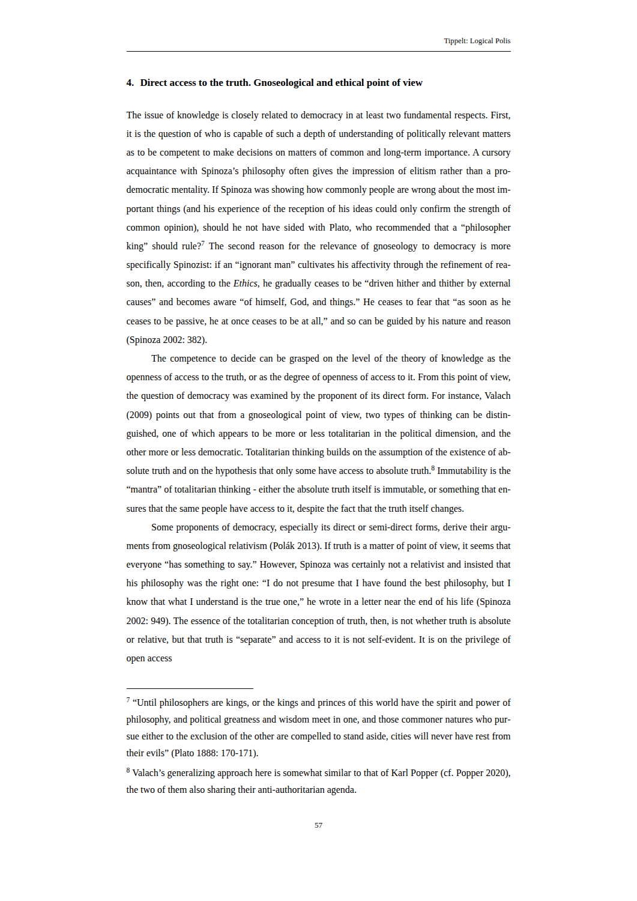Tippelt: Logical Polis
4. Direct access to the truth. Gnoseological and ethical point of view
The issue of knowledge is closely related to democracy in at least two fundamental respects. First, it is the question of who is capable of such a depth of understanding of politically relevant matters as to be competent to make decisions on matters of common and long-term importance. A cursory acquaintance with Spinoza’s philosophy often gives the impression of elitism rather than a pro-democratic mentality. If Spinoza was showing how commonly people are wrong about the most important things (and his experience of the reception of his ideas could only confirm the strength of common opinion), should he not have sided with Plato, who recommended that a “philosopher king” should rule?7 The second reason for the relevance of gnoseology to democracy is more specifically Spinozist: if an “ignorant man” cultivates his affectivity through the refinement of reason, then, according to the Ethics, he gradually ceases to be “driven hither and thither by external causes” and becomes aware “of himself, God, and things.” He ceases to fear that “as soon as he ceases to be passive, he at once ceases to be at all,” and so can be guided by his nature and reason (Spinoza 2002: 382).
The competence to decide can be grasped on the level of the theory of knowledge as the openness of access to the truth, or as the degree of openness of access to it. From this point of view, the question of democracy was examined by the proponent of its direct form. For instance, Valach (2009) points out that from a gnoseological point of view, two types of thinking can be distinguished, one of which appears to be more or less totalitarian in the political dimension, and the other more or less democratic. Totalitarian thinking builds on the assumption of the existence of absolute truth and on the hypothesis that only some have access to absolute truth.8 Immutability is the “mantra” of totalitarian thinking - either the absolute truth itself is immutable, or something that ensures that the same people have access to it, despite the fact that the truth itself changes.
Some proponents of democracy, especially its direct or semi-direct forms, derive their arguments from gnoseological relativism (Polák 2013). If truth is a matter of point of view, it seems that everyone “has something to say.” However, Spinoza was certainly not a relativist and insisted that his philosophy was the right one: “I do not presume that I have found the best philosophy, but I know that what I understand is the true one,” he wrote in a letter near the end of his life (Spinoza 2002: 949). The essence of the totalitarian conception of truth, then, is not whether truth is absolute or relative, but that truth is “separate” and access to it is not self-evident. It is on the privilege of open access
7 “Until philosophers are kings, or the kings and princes of this world have the spirit and power of philosophy, and political greatness and wisdom meet in one, and those commoner natures who pursue either to the exclusion of the other are compelled to stand aside, cities will never have rest from their evils” (Plato 1888: 170-171).
8 Valach’s generalizing approach here is somewhat similar to that of Karl Popper (cf. Popper 2020), the two of them also sharing their anti-authoritarian agenda.
57